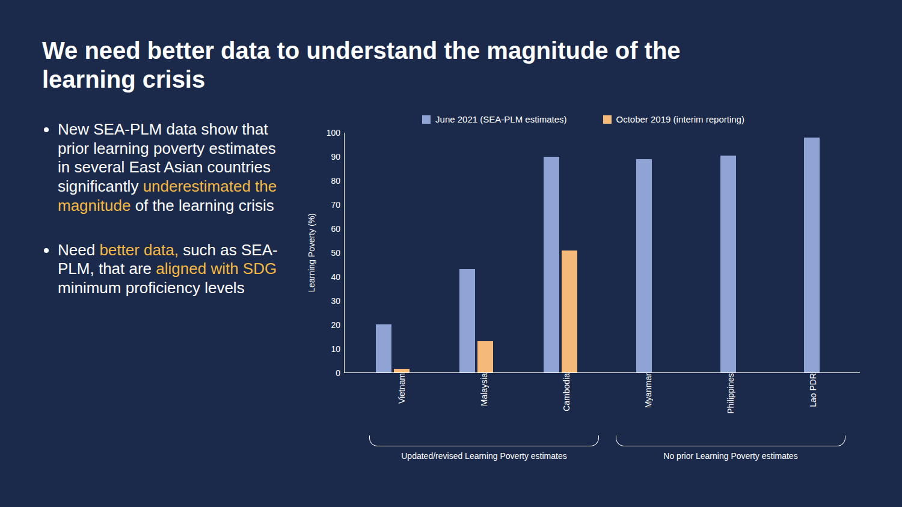We need better data to understand the magnitude of the learning crisis
New SEA-PLM data show that prior learning poverty estimates in several East Asian countries significantly underestimated the magnitude of the learning crisis
Need better data, such as SEA-PLM, that are aligned with SDG minimum proficiency levels
June 2021 (SEA-PLM estimates) October 2019 (interim reporting)
Learning Poverty (%)
100
90
80
70
60
50
40
30
20
10
0
Vietnam
Malaysia
Cambodia
Myanmar
Philippines
Lao PDR
Updated/revised Learning Poverty estimates
No prior Learning Poverty estimates